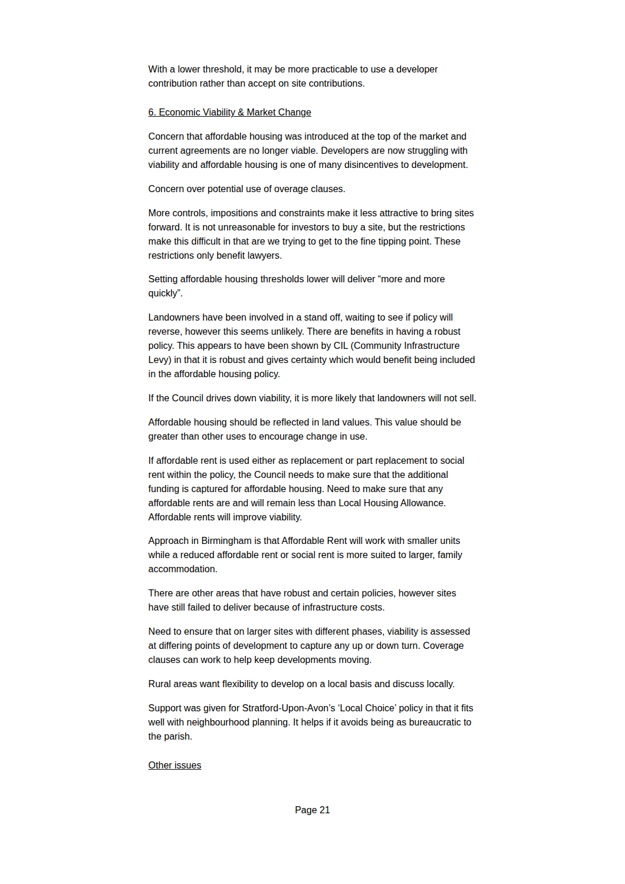With a lower threshold, it may be more practicable to use a developer contribution rather than accept on site contributions.
6. Economic Viability & Market Change
Concern that affordable housing was introduced at the top of the market and current agreements are no longer viable. Developers are now struggling with viability and affordable housing is one of many disincentives to development.
Concern over potential use of overage clauses.
More controls, impositions and constraints make it less attractive to bring sites forward. It is not unreasonable for investors to buy a site, but the restrictions make this difficult in that are we trying to get to the fine tipping point. These restrictions only benefit lawyers.
Setting affordable housing thresholds lower will deliver “more and more quickly”.
Landowners have been involved in a stand off, waiting to see if policy will reverse, however this seems unlikely. There are benefits in having a robust policy. This appears to have been shown by CIL (Community Infrastructure Levy) in that it is robust and gives certainty which would benefit being included in the affordable housing policy.
If the Council drives down viability, it is more likely that landowners will not sell.
Affordable housing should be reflected in land values. This value should be greater than other uses to encourage change in use.
If affordable rent is used either as replacement or part replacement to social rent within the policy, the Council needs to make sure that the additional funding is captured for affordable housing. Need to make sure that any affordable rents are and will remain less than Local Housing Allowance. Affordable rents will improve viability.
Approach in Birmingham is that Affordable Rent will work with smaller units while a reduced affordable rent or social rent is more suited to larger, family accommodation.
There are other areas that have robust and certain policies, however sites have still failed to deliver because of infrastructure costs.
Need to ensure that on larger sites with different phases, viability is assessed at differing points of development to capture any up or down turn. Coverage clauses can work to help keep developments moving.
Rural areas want flexibility to develop on a local basis and discuss locally.
Support was given for Stratford-Upon-Avon’s ‘Local Choice’ policy in that it fits well with neighbourhood planning. It helps if it avoids being as bureaucratic to the parish.
Other issues
Page 21